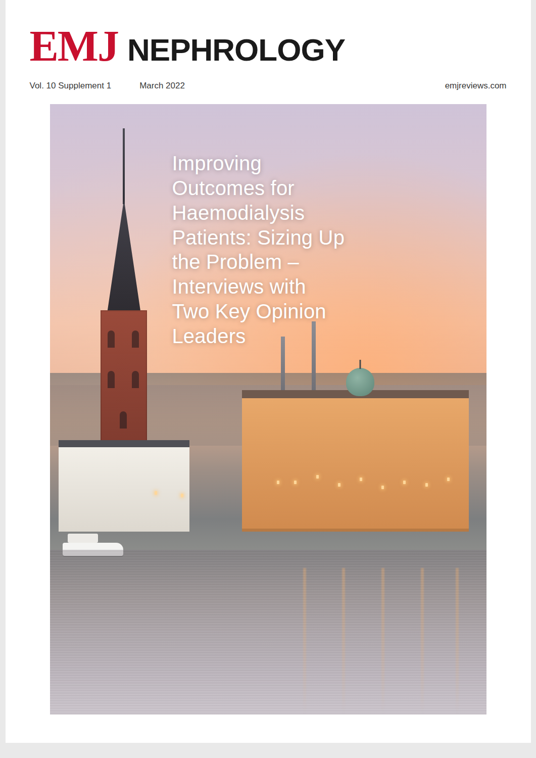EMJ Nephrology
Vol. 10 Supplement 1 March 2022
emjreviews.com
Improving Outcomes for Haemodialysis Patients: Sizing Up the Problem – Interviews with Two Key Opinion Leaders